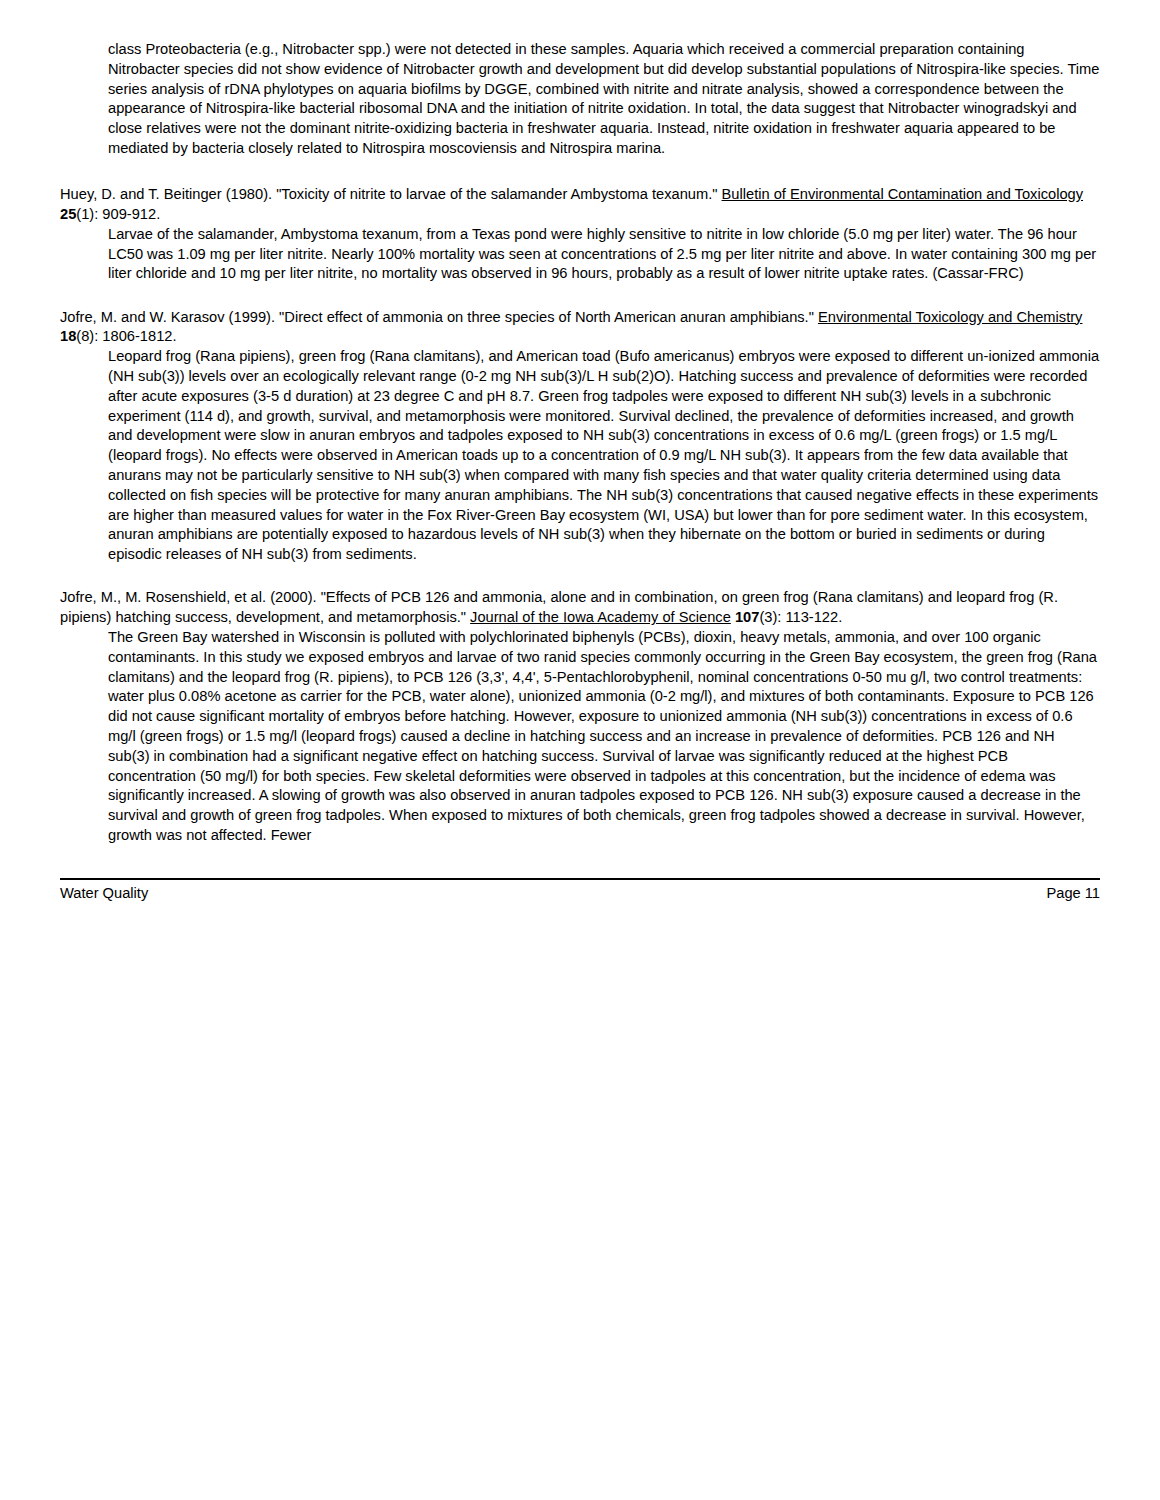class Proteobacteria (e.g., Nitrobacter spp.) were not detected in these samples. Aquaria which received a commercial preparation containing Nitrobacter species did not show evidence of Nitrobacter growth and development but did develop substantial populations of Nitrospira-like species. Time series analysis of rDNA phylotypes on aquaria biofilms by DGGE, combined with nitrite and nitrate analysis, showed a correspondence between the appearance of Nitrospira-like bacterial ribosomal DNA and the initiation of nitrite oxidation. In total, the data suggest that Nitrobacter winogradskyi and close relatives were not the dominant nitrite-oxidizing bacteria in freshwater aquaria. Instead, nitrite oxidation in freshwater aquaria appeared to be mediated by bacteria closely related to Nitrospira moscoviensis and Nitrospira marina.
Huey, D. and T. Beitinger (1980). "Toxicity of nitrite to larvae of the salamander Ambystoma texanum." Bulletin of Environmental Contamination and Toxicology 25(1): 909-912.
Larvae of the salamander, Ambystoma texanum, from a Texas pond were highly sensitive to nitrite in low chloride (5.0 mg per liter) water. The 96 hour LC50 was 1.09 mg per liter nitrite. Nearly 100% mortality was seen at concentrations of 2.5 mg per liter nitrite and above. In water containing 300 mg per liter chloride and 10 mg per liter nitrite, no mortality was observed in 96 hours, probably as a result of lower nitrite uptake rates. (Cassar-FRC)
Jofre, M. and W. Karasov (1999). "Direct effect of ammonia on three species of North American anuran amphibians." Environmental Toxicology and Chemistry 18(8): 1806-1812.
Leopard frog (Rana pipiens), green frog (Rana clamitans), and American toad (Bufo americanus) embryos were exposed to different un-ionized ammonia (NH sub(3)) levels over an ecologically relevant range (0-2 mg NH sub(3)/L H sub(2)O). Hatching success and prevalence of deformities were recorded after acute exposures (3-5 d duration) at 23 degree C and pH 8.7. Green frog tadpoles were exposed to different NH sub(3) levels in a subchronic experiment (114 d), and growth, survival, and metamorphosis were monitored. Survival declined, the prevalence of deformities increased, and growth and development were slow in anuran embryos and tadpoles exposed to NH sub(3) concentrations in excess of 0.6 mg/L (green frogs) or 1.5 mg/L (leopard frogs). No effects were observed in American toads up to a concentration of 0.9 mg/L NH sub(3). It appears from the few data available that anurans may not be particularly sensitive to NH sub(3) when compared with many fish species and that water quality criteria determined using data collected on fish species will be protective for many anuran amphibians. The NH sub(3) concentrations that caused negative effects in these experiments are higher than measured values for water in the Fox River-Green Bay ecosystem (WI, USA) but lower than for pore sediment water. In this ecosystem, anuran amphibians are potentially exposed to hazardous levels of NH sub(3) when they hibernate on the bottom or buried in sediments or during episodic releases of NH sub(3) from sediments.
Jofre, M., M. Rosenshield, et al. (2000). "Effects of PCB 126 and ammonia, alone and in combination, on green frog (Rana clamitans) and leopard frog (R. pipiens) hatching success, development, and metamorphosis." Journal of the Iowa Academy of Science 107(3): 113-122.
The Green Bay watershed in Wisconsin is polluted with polychlorinated biphenyls (PCBs), dioxin, heavy metals, ammonia, and over 100 organic contaminants. In this study we exposed embryos and larvae of two ranid species commonly occurring in the Green Bay ecosystem, the green frog (Rana clamitans) and the leopard frog (R. pipiens), to PCB 126 (3,3', 4,4', 5-Pentachlorobyphenil, nominal concentrations 0-50 mu g/l, two control treatments: water plus 0.08% acetone as carrier for the PCB, water alone), unionized ammonia (0-2 mg/l), and mixtures of both contaminants. Exposure to PCB 126 did not cause significant mortality of embryos before hatching. However, exposure to unionized ammonia (NH sub(3)) concentrations in excess of 0.6 mg/l (green frogs) or 1.5 mg/l (leopard frogs) caused a decline in hatching success and an increase in prevalence of deformities. PCB 126 and NH sub(3) in combination had a significant negative effect on hatching success. Survival of larvae was significantly reduced at the highest PCB concentration (50 mg/l) for both species. Few skeletal deformities were observed in tadpoles at this concentration, but the incidence of edema was significantly increased. A slowing of growth was also observed in anuran tadpoles exposed to PCB 126. NH sub(3) exposure caused a decrease in the survival and growth of green frog tadpoles. When exposed to mixtures of both chemicals, green frog tadpoles showed a decrease in survival. However, growth was not affected. Fewer
Water Quality Page 11